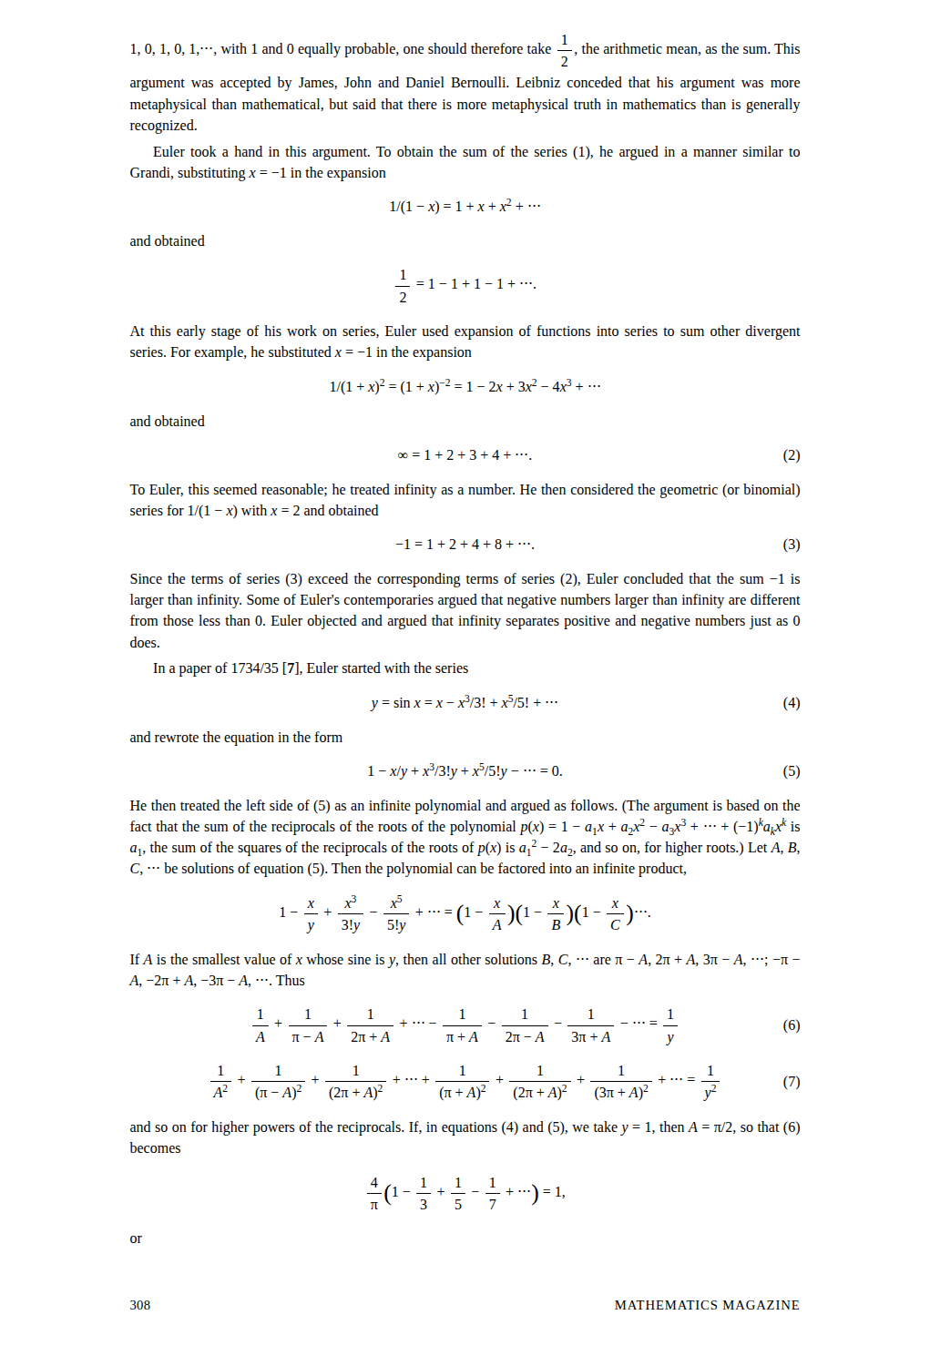1, 0, 1, 0, 1,⋅⋅⋅, with 1 and 0 equally probable, one should therefore take 12, the arithmetic mean, as the sum. This argument was accepted by James, John and Daniel Bernoulli. Leibniz conceded that his argument was more metaphysical than mathematical, but said that there is more metaphysical truth in mathematics than is generally recognized.
Euler took a hand in this argument. To obtain the sum of the series (1), he argued in a manner similar to Grandi, substituting x = −1 in the expansion
1/(1 − x) = 1 + x + x2 + ⋅⋅⋅
and obtained
12 = 1 − 1 + 1 − 1 + ⋅⋅⋅.
At this early stage of his work on series, Euler used expansion of functions into series to sum other divergent series. For example, he substituted x = −1 in the expansion
1/(1 + x)2 = (1 + x)−2 = 1 − 2x + 3x2 − 4x3 + ⋅⋅⋅
and obtained
∞ = 1 + 2 + 3 + 4 + ⋅⋅⋅.(2)
To Euler, this seemed reasonable; he treated infinity as a number. He then considered the geometric (or binomial) series for 1/(1 − x) with x = 2 and obtained
−1 = 1 + 2 + 4 + 8 + ⋅⋅⋅.(3)
Since the terms of series (3) exceed the corresponding terms of series (2), Euler concluded that the sum −1 is larger than infinity. Some of Euler's contemporaries argued that negative numbers larger than infinity are different from those less than 0. Euler objected and argued that infinity separates positive and negative numbers just as 0 does.
In a paper of 1734/35 [7], Euler started with the series
y = sin x = x − x3/3! + x5/5! + ⋅⋅⋅(4)
and rewrote the equation in the form
1 − x/y + x3/3!y + x5/5!y − ⋅⋅⋅ = 0.(5)
He then treated the left side of (5) as an infinite polynomial and argued as follows. (The argument is based on the fact that the sum of the reciprocals of the roots of the polynomial p(x) = 1 − a1x + a2x2 − a3x3 + ⋅⋅⋅ + (−1)kakxk is a1, the sum of the squares of the reciprocals of the roots of p(x) is a12 − 2a2, and so on, for higher roots.) Let A, B, C, ⋅⋅⋅ be solutions of equation (5). Then the polynomial can be factored into an infinite product,
1 − xy + x33!y − x55!y + ⋅⋅⋅ = (1 − xA)(1 − xB)(1 − xC)⋅⋅⋅.
If A is the smallest value of x whose sine is y, then all other solutions B, C, ⋅⋅⋅ are π − A, 2π + A, 3π − A, ⋅⋅⋅; −π − A, −2π + A, −3π − A, ⋅⋅⋅. Thus
1 A + 1 π − A + 12π + A + ⋅⋅⋅ − 1 π + A − 12π − A − 13π + A − ⋅⋅⋅ = 1 y(6)
1 A2 + 1(π − A)2 + 1(2π + A)2 + ⋅⋅⋅ + 1(π + A)2 + 1(2π + A)2 + 1(3π + A)2 + ⋅⋅⋅ = 1 y2(7)
and so on for higher powers of the reciprocals. If, in equations (4) and (5), we take y = 1, then A = π/2, so that (6) becomes
4 π(1 − 13 + 15 − 17 + ⋅⋅⋅) = 1,
or
308 MATHEMATICS MAGAZINE